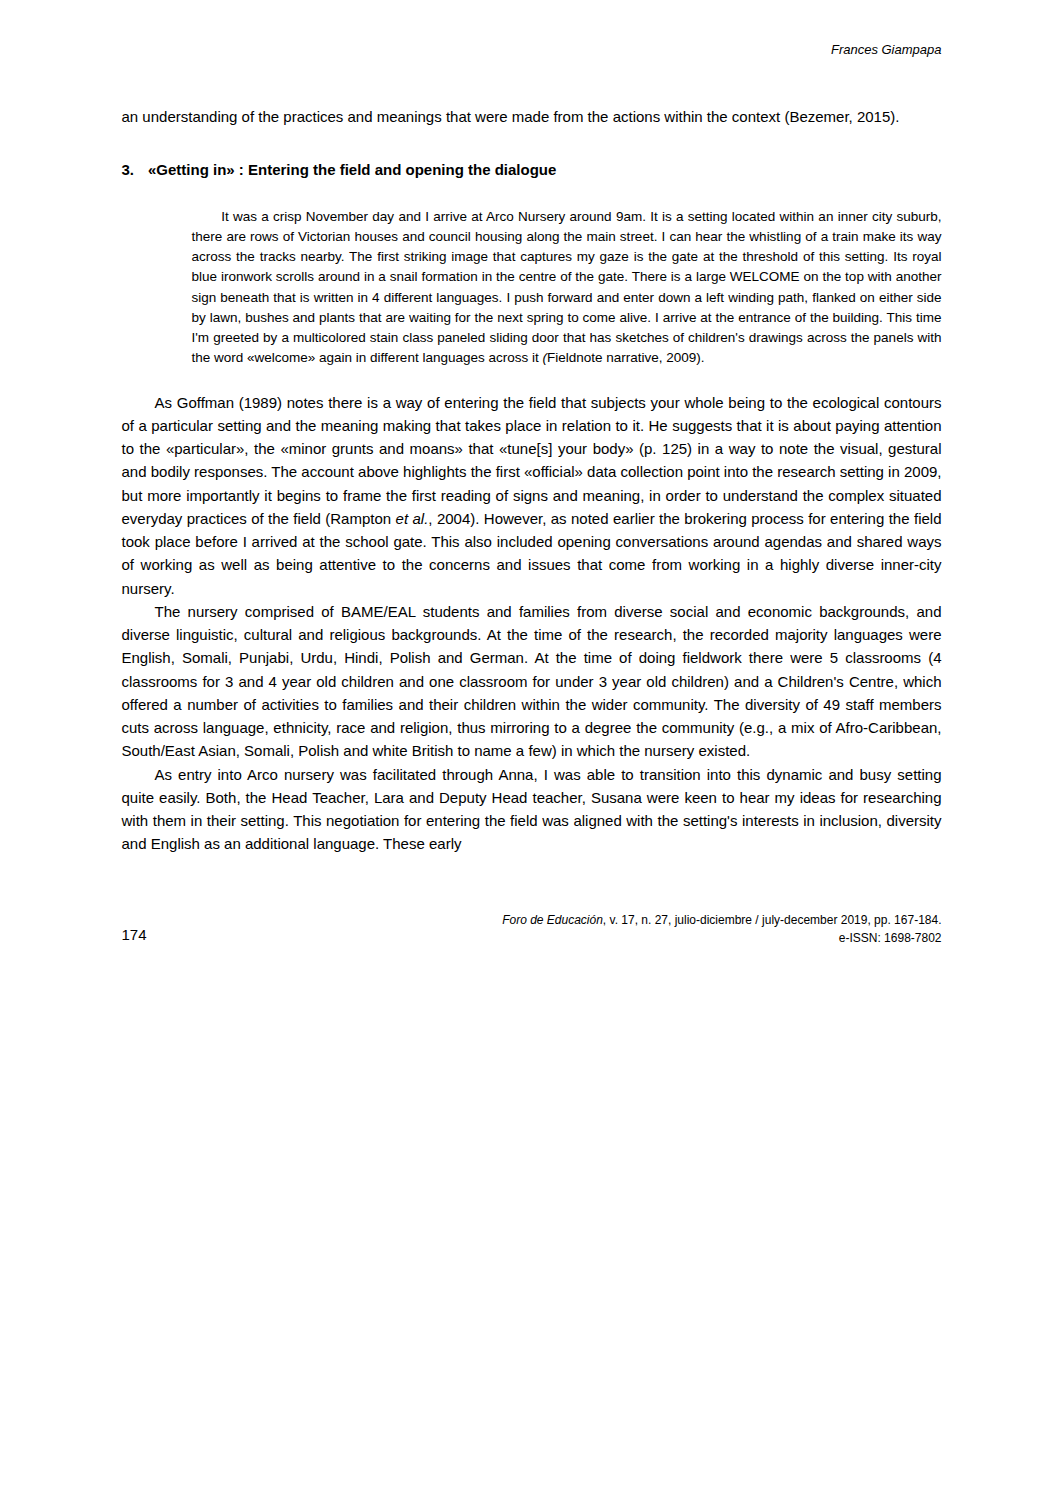Frances Giampapa
an understanding of the practices and meanings that were made from the actions within the context (Bezemer, 2015).
3.«Getting in» : Entering the field and opening the dialogue
It was a crisp November day and I arrive at Arco Nursery around 9am. It is a setting located within an inner city suburb, there are rows of Victorian houses and council housing along the main street. I can hear the whistling of a train make its way across the tracks nearby. The first striking image that captures my gaze is the gate at the threshold of this setting. Its royal blue ironwork scrolls around in a snail formation in the centre of the gate. There is a large WELCOME on the top with another sign beneath that is written in 4 different languages. I push forward and enter down a left winding path, flanked on either side by lawn, bushes and plants that are waiting for the next spring to come alive. I arrive at the entrance of the building. This time I'm greeted by a multicolored stain class paneled sliding door that has sketches of children's drawings across the panels with the word «welcome» again in different languages across it (Fieldnote narrative, 2009).
As Goffman (1989) notes there is a way of entering the field that subjects your whole being to the ecological contours of a particular setting and the meaning making that takes place in relation to it. He suggests that it is about paying attention to the «particular», the «minor grunts and moans» that «tune[s] your body» (p. 125) in a way to note the visual, gestural and bodily responses. The account above highlights the first «official» data collection point into the research setting in 2009, but more importantly it begins to frame the first reading of signs and meaning, in order to understand the complex situated everyday practices of the field (Rampton et al., 2004). However, as noted earlier the brokering process for entering the field took place before I arrived at the school gate. This also included opening conversations around agendas and shared ways of working as well as being attentive to the concerns and issues that come from working in a highly diverse inner-city nursery.
The nursery comprised of BAME/EAL students and families from diverse social and economic backgrounds, and diverse linguistic, cultural and religious backgrounds. At the time of the research, the recorded majority languages were English, Somali, Punjabi, Urdu, Hindi, Polish and German. At the time of doing fieldwork there were 5 classrooms (4 classrooms for 3 and 4 year old children and one classroom for under 3 year old children) and a Children's Centre, which offered a number of activities to families and their children within the wider community. The diversity of 49 staff members cuts across language, ethnicity, race and religion, thus mirroring to a degree the community (e.g., a mix of Afro-Caribbean, South/East Asian, Somali, Polish and white British to name a few) in which the nursery existed.
As entry into Arco nursery was facilitated through Anna, I was able to transition into this dynamic and busy setting quite easily. Both, the Head Teacher, Lara and Deputy Head teacher, Susana were keen to hear my ideas for researching with them in their setting. This negotiation for entering the field was aligned with the setting's interests in inclusion, diversity and English as an additional language. These early
174
Foro de Educación, v. 17, n. 27, julio-diciembre / july-december 2019, pp. 167-184.
e-ISSN: 1698-7802